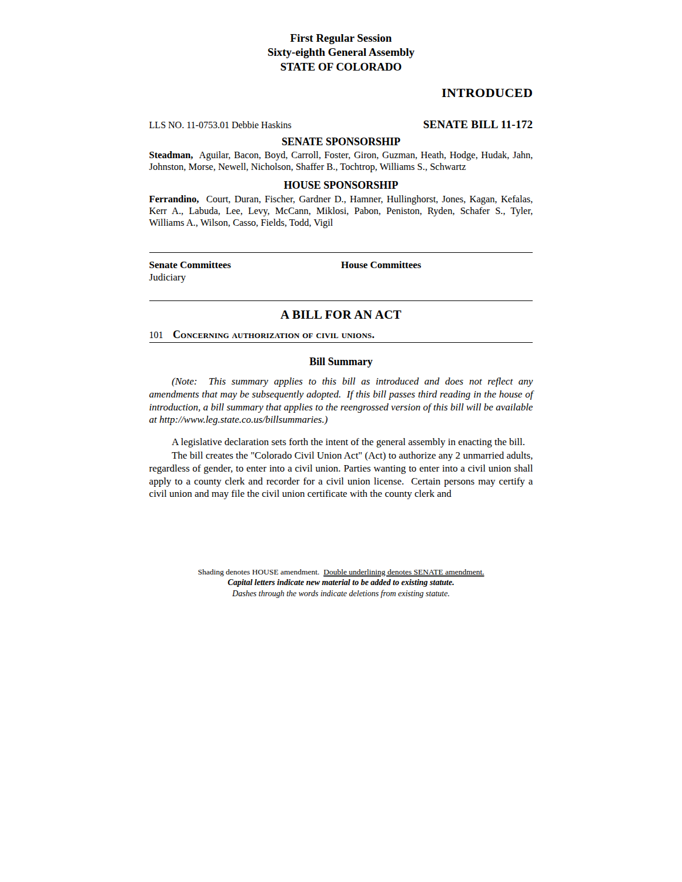First Regular Session
Sixty-eighth General Assembly
STATE OF COLORADO
INTRODUCED
LLS NO. 11-0753.01 Debbie Haskins
SENATE BILL 11-172
SENATE SPONSORSHIP
Steadman, Aguilar, Bacon, Boyd, Carroll, Foster, Giron, Guzman, Heath, Hodge, Hudak, Jahn, Johnston, Morse, Newell, Nicholson, Shaffer B., Tochtrop, Williams S., Schwartz
HOUSE SPONSORSHIP
Ferrandino, Court, Duran, Fischer, Gardner D., Hamner, Hullinghorst, Jones, Kagan, Kefalas, Kerr A., Labuda, Lee, Levy, McCann, Miklosi, Pabon, Peniston, Ryden, Schafer S., Tyler, Williams A., Wilson, Casso, Fields, Todd, Vigil
Senate Committees
Judiciary
House Committees
A BILL FOR AN ACT
101
Concerning authorization of civil unions.
Bill Summary
(Note: This summary applies to this bill as introduced and does not reflect any amendments that may be subsequently adopted. If this bill passes third reading in the house of introduction, a bill summary that applies to the reengrossed version of this bill will be available at http://www.leg.state.co.us/billsummaries.)
A legislative declaration sets forth the intent of the general assembly in enacting the bill.
The bill creates the "Colorado Civil Union Act" (Act) to authorize any 2 unmarried adults, regardless of gender, to enter into a civil union. Parties wanting to enter into a civil union shall apply to a county clerk and recorder for a civil union license. Certain persons may certify a civil union and may file the civil union certificate with the county clerk and
Shading denotes HOUSE amendment. Double underlining denotes SENATE amendment.
Capital letters indicate new material to be added to existing statute.
Dashes through the words indicate deletions from existing statute.